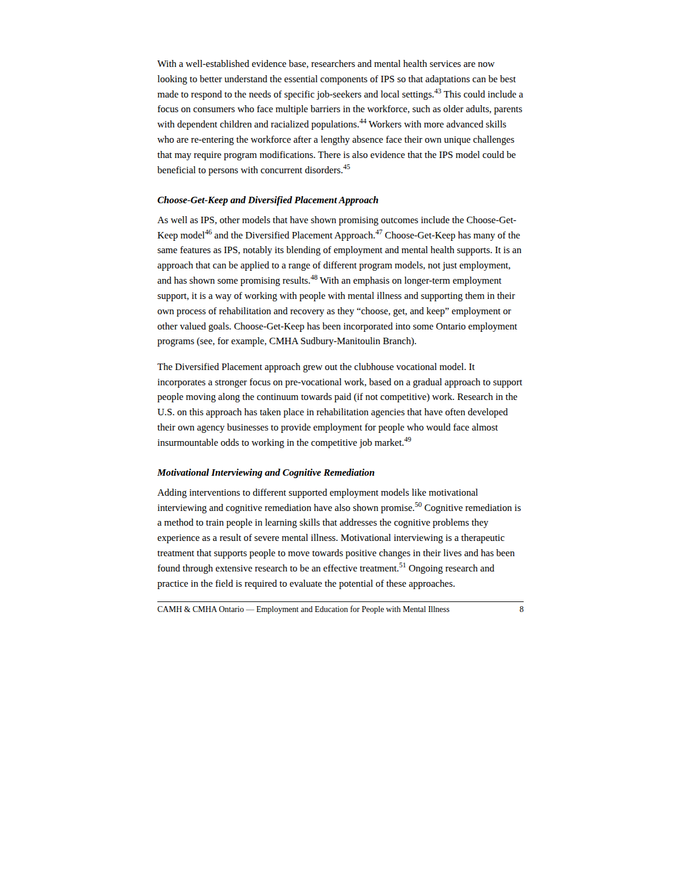With a well-established evidence base, researchers and mental health services are now looking to better understand the essential components of IPS so that adaptations can be best made to respond to the needs of specific job-seekers and local settings.43 This could include a focus on consumers who face multiple barriers in the workforce, such as older adults, parents with dependent children and racialized populations.44 Workers with more advanced skills who are re-entering the workforce after a lengthy absence face their own unique challenges that may require program modifications. There is also evidence that the IPS model could be beneficial to persons with concurrent disorders.45
Choose-Get-Keep and Diversified Placement Approach
As well as IPS, other models that have shown promising outcomes include the Choose-Get-Keep model46 and the Diversified Placement Approach.47 Choose-Get-Keep has many of the same features as IPS, notably its blending of employment and mental health supports. It is an approach that can be applied to a range of different program models, not just employment, and has shown some promising results.48 With an emphasis on longer-term employment support, it is a way of working with people with mental illness and supporting them in their own process of rehabilitation and recovery as they “choose, get, and keep” employment or other valued goals. Choose-Get-Keep has been incorporated into some Ontario employment programs (see, for example, CMHA Sudbury-Manitoulin Branch).
The Diversified Placement approach grew out the clubhouse vocational model. It incorporates a stronger focus on pre-vocational work, based on a gradual approach to support people moving along the continuum towards paid (if not competitive) work. Research in the U.S. on this approach has taken place in rehabilitation agencies that have often developed their own agency businesses to provide employment for people who would face almost insurmountable odds to working in the competitive job market.49
Motivational Interviewing and Cognitive Remediation
Adding interventions to different supported employment models like motivational interviewing and cognitive remediation have also shown promise.50 Cognitive remediation is a method to train people in learning skills that addresses the cognitive problems they experience as a result of severe mental illness. Motivational interviewing is a therapeutic treatment that supports people to move towards positive changes in their lives and has been found through extensive research to be an effective treatment.51 Ongoing research and practice in the field is required to evaluate the potential of these approaches.
CAMH & CMHA Ontario — Employment and Education for People with Mental Illness 8